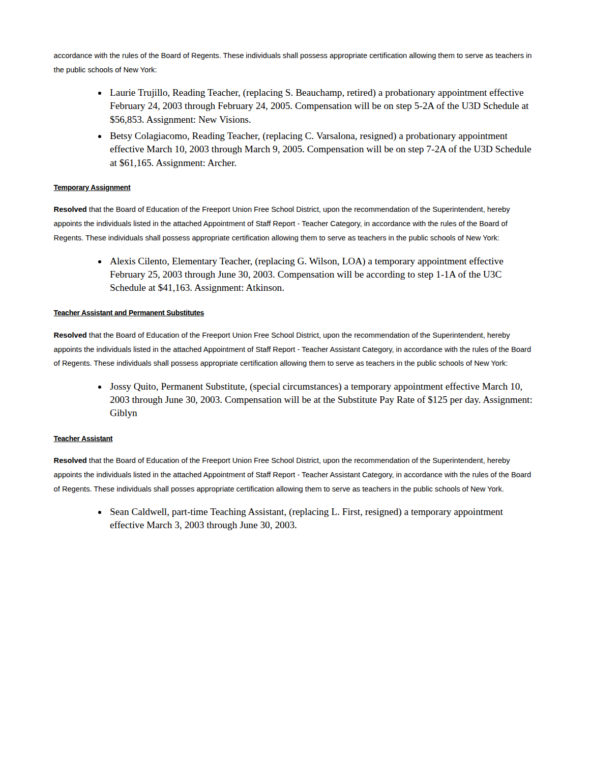accordance with the rules of the Board of Regents. These individuals shall possess appropriate certification allowing them to serve as teachers in the public schools of New York:
Laurie Trujillo, Reading Teacher, (replacing S. Beauchamp, retired) a probationary appointment effective February 24, 2003 through February 24, 2005. Compensation will be on step 5-2A of the U3D Schedule at $56,853. Assignment: New Visions.
Betsy Colagiacomo, Reading Teacher, (replacing C. Varsalona, resigned) a probationary appointment effective March 10, 2003 through March 9, 2005. Compensation will be on step 7-2A of the U3D Schedule at $61,165. Assignment: Archer.
Temporary Assignment
Resolved that the Board of Education of the Freeport Union Free School District, upon the recommendation of the Superintendent, hereby appoints the individuals listed in the attached Appointment of Staff Report - Teacher Category, in accordance with the rules of the Board of Regents. These individuals shall possess appropriate certification allowing them to serve as teachers in the public schools of New York:
Alexis Cilento, Elementary Teacher, (replacing G. Wilson, LOA) a temporary appointment effective February 25, 2003 through June 30, 2003. Compensation will be according to step 1-1A of the U3C Schedule at $41,163. Assignment: Atkinson.
Teacher Assistant and Permanent Substitutes
Resolved that the Board of Education of the Freeport Union Free School District, upon the recommendation of the Superintendent, hereby appoints the individuals listed in the attached Appointment of Staff Report - Teacher Assistant Category, in accordance with the rules of the Board of Regents. These individuals shall possess appropriate certification allowing them to serve as teachers in the public schools of New York:
Jossy Quito, Permanent Substitute, (special circumstances) a temporary appointment effective March 10, 2003 through June 30, 2003. Compensation will be at the Substitute Pay Rate of $125 per day. Assignment: Giblyn
Teacher Assistant
Resolved that the Board of Education of the Freeport Union Free School District, upon the recommendation of the Superintendent, hereby appoints the individuals listed in the attached Appointment of Staff Report - Teacher Assistant Category, in accordance with the rules of the Board of Regents. These individuals shall posses appropriate certification allowing them to serve as teachers in the public schools of New York.
Sean Caldwell, part-time Teaching Assistant, (replacing L. First, resigned) a temporary appointment effective March 3, 2003 through June 30, 2003.